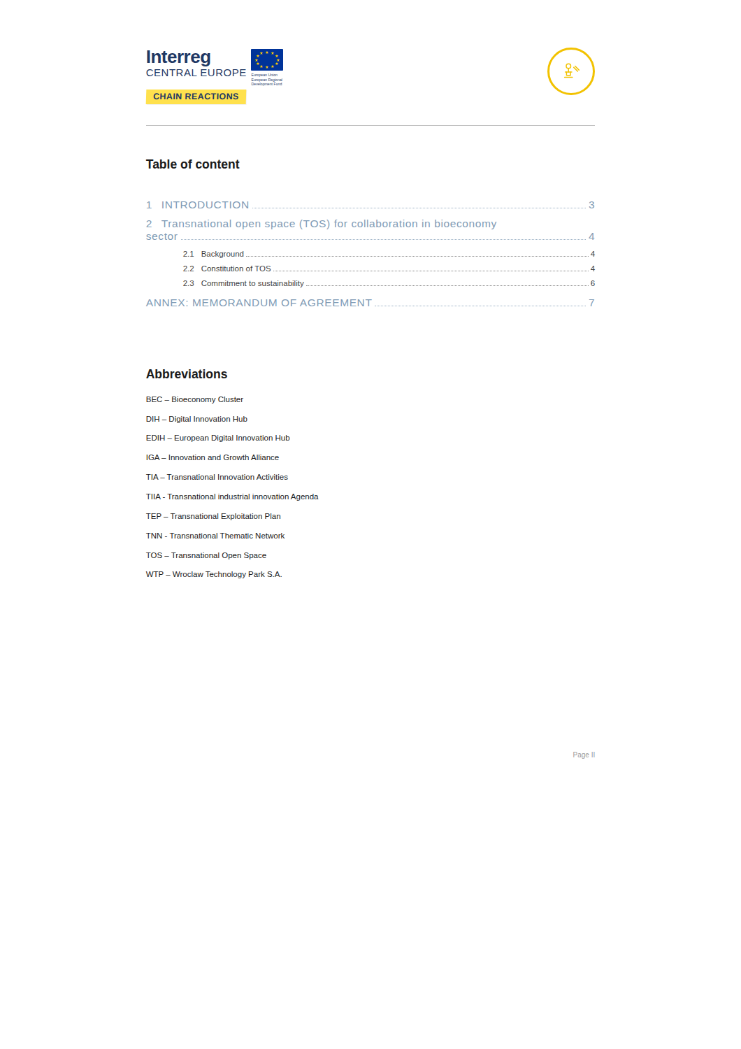Interreg
CENTRAL EUROPE
★ ★ ★ ★ ★ ★ ★ ★ ★ ★ ★ ★
European Union
European Regional
Development Fund
CHAIN REACTIONS
Table of content
1 INTRODUCTION 3
2 Transnational open space (TOS) for collaboration in bioeconomy
sector 4
2.1 Background 4
2.2 Constitution of TOS 4
2.3 Commitment to sustainability 6
ANNEX: MEMORANDUM OF AGREEMENT 7
Abbreviations
BEC – Bioeconomy Cluster
DIH – Digital Innovation Hub
EDIH – European Digital Innovation Hub
IGA – Innovation and Growth Alliance
TIA – Transnational Innovation Activities
TIIA - Transnational industrial innovation Agenda
TEP – Transnational Exploitation Plan
TNN - Transnational Thematic Network
TOS – Transnational Open Space
WTP – Wroclaw Technology Park S.A.
Page II